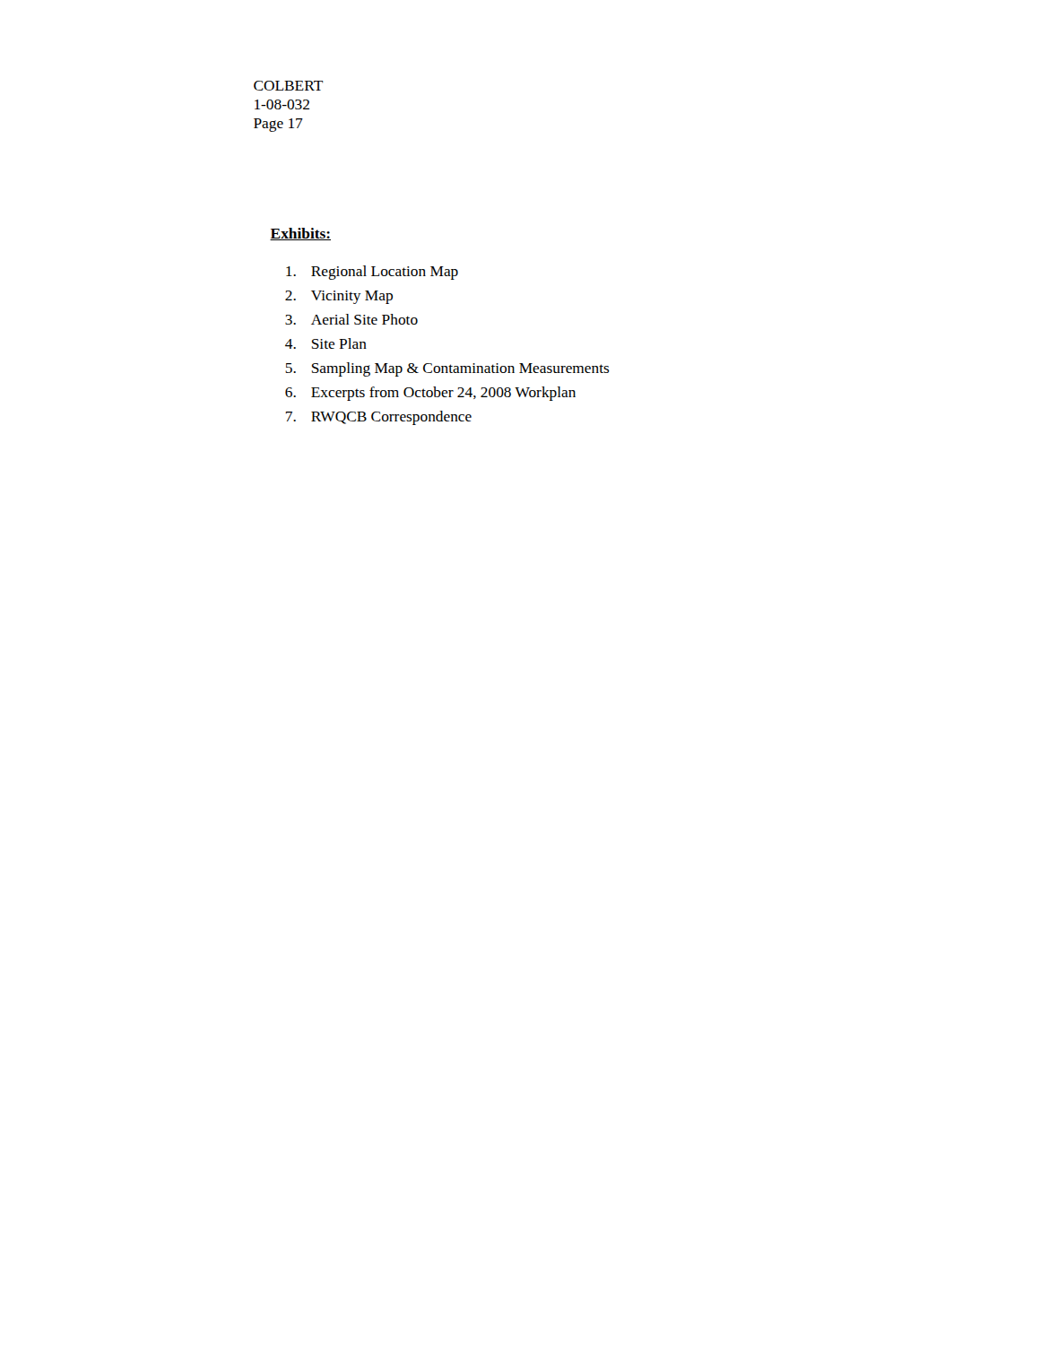COLBERT
1-08-032
Page 17
Exhibits:
Regional Location Map
Vicinity Map
Aerial Site Photo
Site Plan
Sampling Map & Contamination Measurements
Excerpts from October 24, 2008 Workplan
RWQCB Correspondence